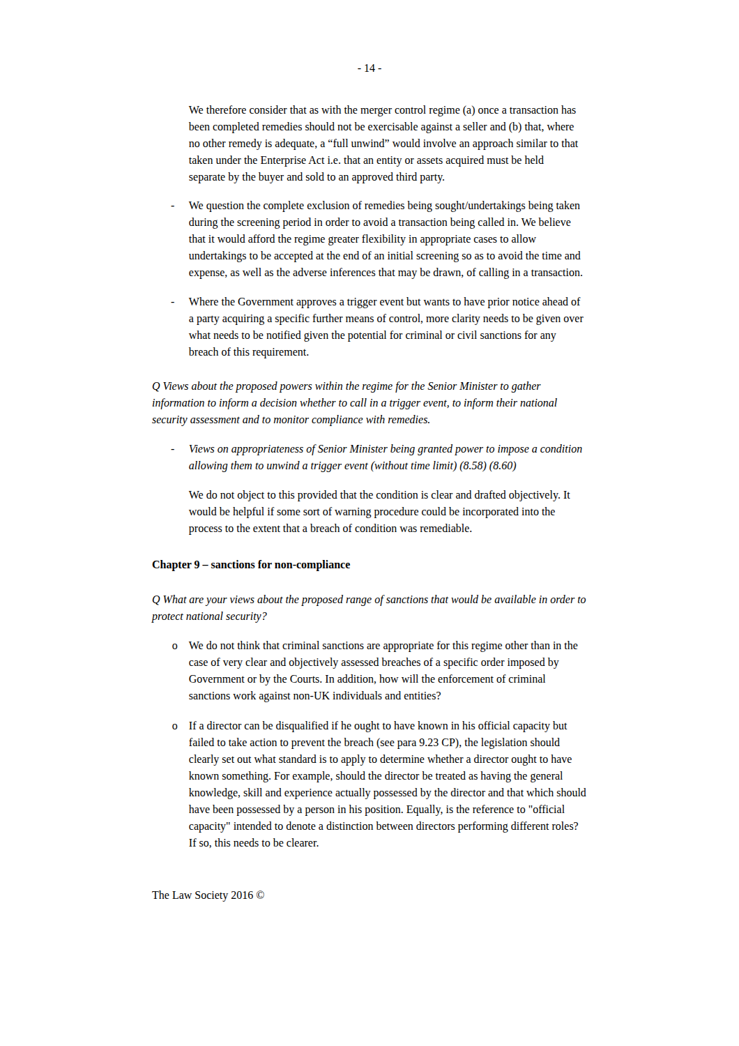- 14 -
We therefore consider that as with the merger control regime (a) once a transaction has been completed remedies should not be exercisable against a seller and (b) that, where no other remedy is adequate, a “full unwind” would involve an approach similar to that taken under the Enterprise Act i.e. that an entity or assets acquired must be held separate by the buyer and sold to an approved third party.
We question the complete exclusion of remedies being sought/undertakings being taken during the screening period in order to avoid a transaction being called in. We believe that it would afford the regime greater flexibility in appropriate cases to allow undertakings to be accepted at the end of an initial screening so as to avoid the time and expense, as well as the adverse inferences that may be drawn, of calling in a transaction.
Where the Government approves a trigger event but wants to have prior notice ahead of a party acquiring a specific further means of control, more clarity needs to be given over what needs to be notified given the potential for criminal or civil sanctions for any breach of this requirement.
Q Views about the proposed powers within the regime for the Senior Minister to gather information to inform a decision whether to call in a trigger event, to inform their national security assessment and to monitor compliance with remedies.
Views on appropriateness of Senior Minister being granted power to impose a condition allowing them to unwind a trigger event (without time limit) (8.58) (8.60)
We do not object to this provided that the condition is clear and drafted objectively. It would be helpful if some sort of warning procedure could be incorporated into the process to the extent that a breach of condition was remediable.
Chapter 9 – sanctions for non-compliance
Q What are your views about the proposed range of sanctions that would be available in order to protect national security?
We do not think that criminal sanctions are appropriate for this regime other than in the case of very clear and objectively assessed breaches of a specific order imposed by Government or by the Courts. In addition, how will the enforcement of criminal sanctions work against non-UK individuals and entities?
If a director can be disqualified if he ought to have known in his official capacity but failed to take action to prevent the breach (see para 9.23 CP), the legislation should clearly set out what standard is to apply to determine whether a director ought to have known something. For example, should the director be treated as having the general knowledge, skill and experience actually possessed by the director and that which should have been possessed by a person in his position. Equally, is the reference to "official capacity" intended to denote a distinction between directors performing different roles? If so, this needs to be clearer.
The Law Society 2016 ©